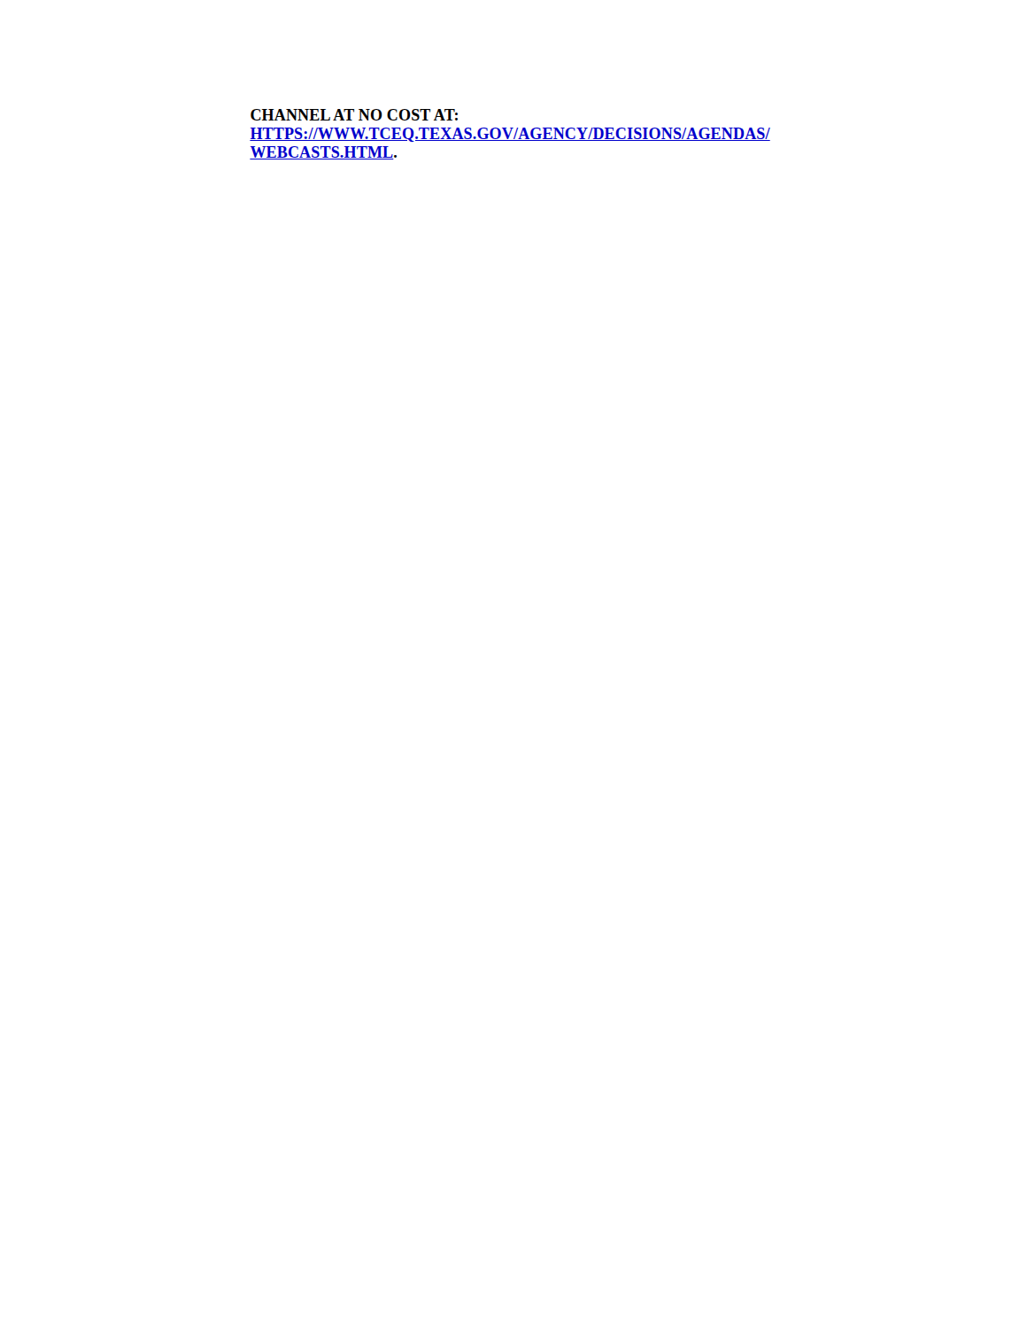CHANNEL AT NO COST AT: HTTPS://WWW.TCEQ.TEXAS.GOV/AGENCY/DECISIONS/AGENDAS/WEBCASTS.HTML.